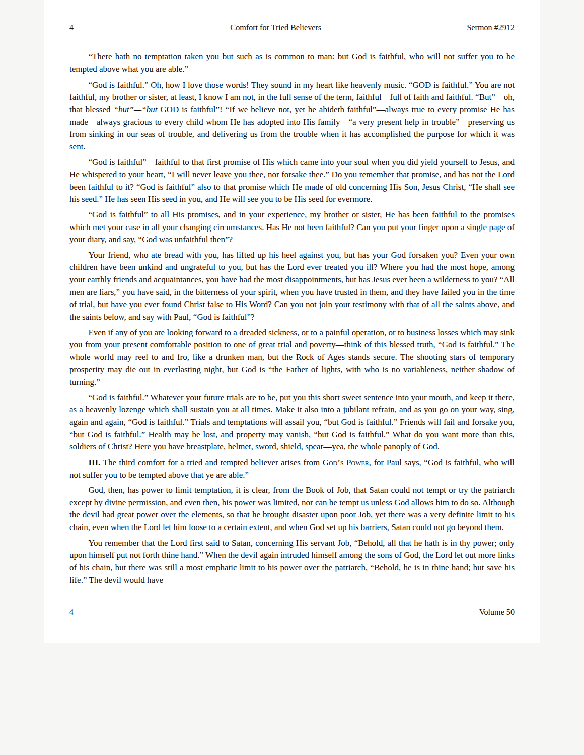4
Comfort for Tried Believers
Sermon #2912
“There hath no temptation taken you but such as is common to man: but God is faithful, who will not suffer you to be tempted above what you are able.”
“God is faithful.” Oh, how I love those words! They sound in my heart like heavenly music. “GOD is faithful.” You are not faithful, my brother or sister, at least, I know I am not, in the full sense of the term, faithful—full of faith and faithful. “But”—oh, that blessed “but”—“but GOD is faithful”! “If we believe not, yet he abideth faithful”—always true to every promise He has made—always gracious to every child whom He has adopted into His family—“a very present help in trouble”—preserving us from sinking in our seas of trouble, and delivering us from the trouble when it has accomplished the purpose for which it was sent.
“God is faithful”—faithful to that first promise of His which came into your soul when you did yield yourself to Jesus, and He whispered to your heart, “I will never leave you thee, nor forsake thee.” Do you remember that promise, and has not the Lord been faithful to it? “God is faithful” also to that promise which He made of old concerning His Son, Jesus Christ, “He shall see his seed.” He has seen His seed in you, and He will see you to be His seed for evermore.
“God is faithful” to all His promises, and in your experience, my brother or sister, He has been faithful to the promises which met your case in all your changing circumstances. Has He not been faithful? Can you put your finger upon a single page of your diary, and say, “God was unfaithful then”?
Your friend, who ate bread with you, has lifted up his heel against you, but has your God forsaken you? Even your own children have been unkind and ungrateful to you, but has the Lord ever treated you ill? Where you had the most hope, among your earthly friends and acquaintances, you have had the most disappointments, but has Jesus ever been a wilderness to you? “All men are liars,” you have said, in the bitterness of your spirit, when you have trusted in them, and they have failed you in the time of trial, but have you ever found Christ false to His Word? Can you not join your testimony with that of all the saints above, and the saints below, and say with Paul, “God is faithful”?
Even if any of you are looking forward to a dreaded sickness, or to a painful operation, or to business losses which may sink you from your present comfortable position to one of great trial and poverty—think of this blessed truth, “God is faithful.” The whole world may reel to and fro, like a drunken man, but the Rock of Ages stands secure. The shooting stars of temporary prosperity may die out in everlasting night, but God is “the Father of lights, with who is no variableness, neither shadow of turning.”
“God is faithful.” Whatever your future trials are to be, put you this short sweet sentence into your mouth, and keep it there, as a heavenly lozenge which shall sustain you at all times. Make it also into a jubilant refrain, and as you go on your way, sing, again and again, “God is faithful.” Trials and temptations will assail you, “but God is faithful.” Friends will fail and forsake you, “but God is faithful.” Health may be lost, and property may vanish, “but God is faithful.” What do you want more than this, soldiers of Christ? Here you have breastplate, helmet, sword, shield, spear—yea, the whole panoply of God.
III. The third comfort for a tried and tempted believer arises from God’s Power, for Paul says, “God is faithful, who will not suffer you to be tempted above that ye are able.”
God, then, has power to limit temptation, it is clear, from the Book of Job, that Satan could not tempt or try the patriarch except by divine permission, and even then, his power was limited, nor can he tempt us unless God allows him to do so. Although the devil had great power over the elements, so that he brought disaster upon poor Job, yet there was a very definite limit to his chain, even when the Lord let him loose to a certain extent, and when God set up his barriers, Satan could not go beyond them.
You remember that the Lord first said to Satan, concerning His servant Job, “Behold, all that he hath is in thy power; only upon himself put not forth thine hand.” When the devil again intruded himself among the sons of God, the Lord let out more links of his chain, but there was still a most emphatic limit to his power over the patriarch, “Behold, he is in thine hand; but save his life.” The devil would have
4
Volume 50